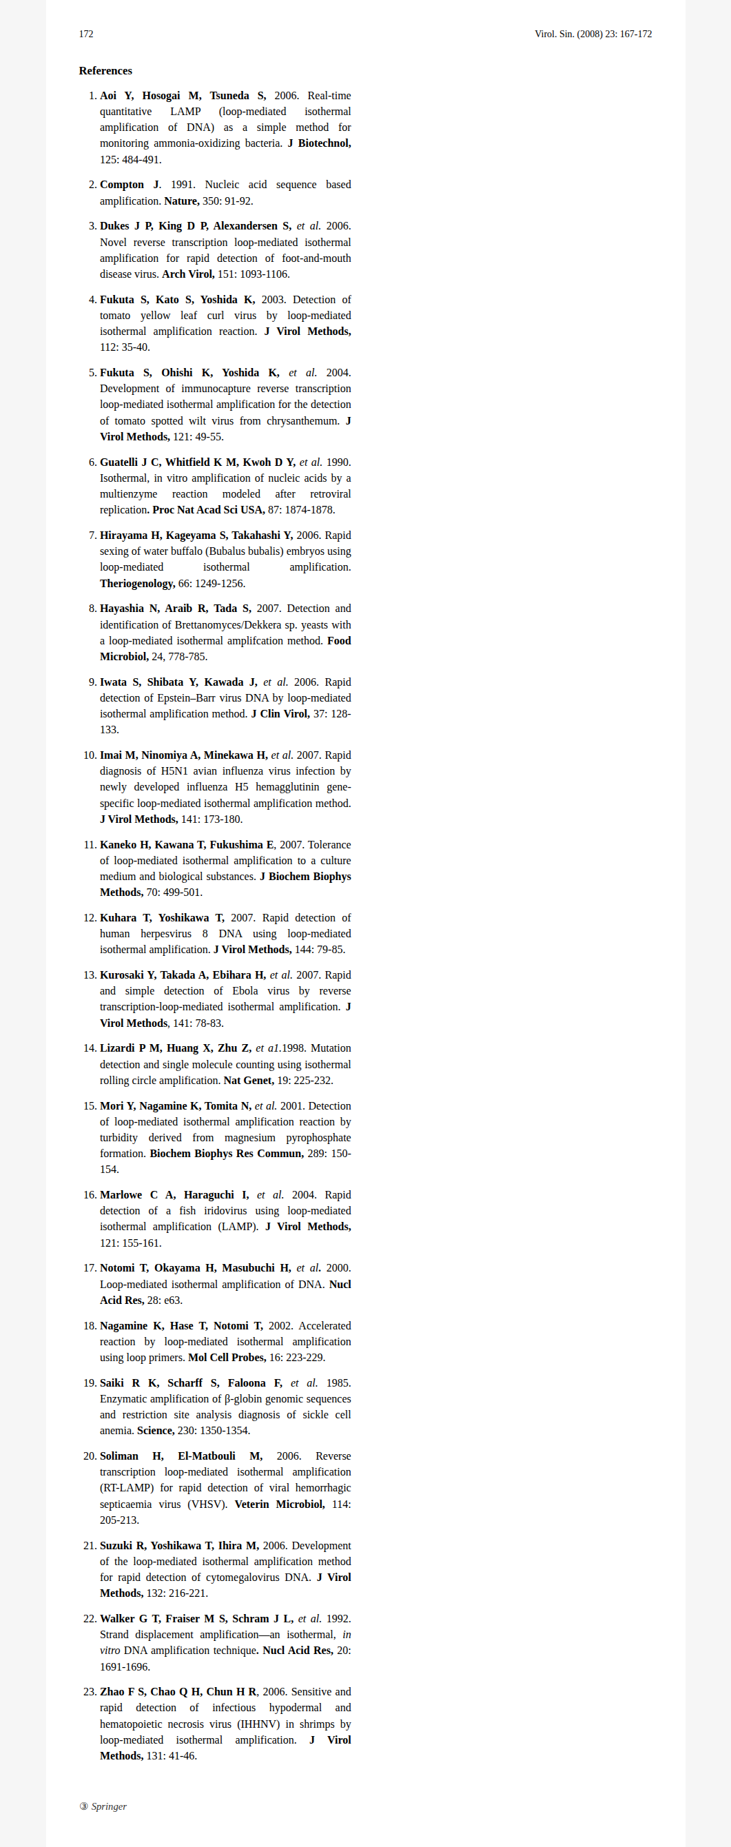172 Virol. Sin. (2008) 23: 167-172
References
Aoi Y, Hosogai M, Tsuneda S, 2006. Real-time quantitative LAMP (loop-mediated isothermal amplification of DNA) as a simple method for monitoring ammonia-oxidizing bacteria. J Biotechnol, 125: 484-491.
Compton J. 1991. Nucleic acid sequence based amplification. Nature, 350: 91-92.
Dukes J P, King D P, Alexandersen S, et al. 2006. Novel reverse transcription loop-mediated isothermal amplification for rapid detection of foot-and-mouth disease virus. Arch Virol, 151: 1093-1106.
Fukuta S, Kato S, Yoshida K, 2003. Detection of tomato yellow leaf curl virus by loop-mediated isothermal amplification reaction. J Virol Methods, 112: 35-40.
Fukuta S, Ohishi K, Yoshida K, et al. 2004. Development of immunocapture reverse transcription loop-mediated isothermal amplification for the detection of tomato spotted wilt virus from chrysanthemum. J Virol Methods, 121: 49-55.
Guatelli J C, Whitfield K M, Kwoh D Y, et al. 1990. Isothermal, in vitro amplification of nucleic acids by a multienzyme reaction modeled after retroviral replication. Proc Nat Acad Sci USA, 87: 1874-1878.
Hirayama H, Kageyama S, Takahashi Y, 2006. Rapid sexing of water buffalo (Bubalus bubalis) embryos using loop-mediated isothermal amplification. Theriogenology, 66: 1249-1256.
Hayashia N, Araib R, Tada S, 2007. Detection and identification of Brettanomyces/Dekkera sp. yeasts with a loop-mediated isothermal amplifcation method. Food Microbiol, 24, 778-785.
Iwata S, Shibata Y, Kawada J, et al. 2006. Rapid detection of Epstein–Barr virus DNA by loop-mediated isothermal amplification method. J Clin Virol, 37: 128-133.
Imai M, Ninomiya A, Minekawa H, et al. 2007. Rapid diagnosis of H5N1 avian influenza virus infection by newly developed influenza H5 hemagglutinin gene-specific loop-mediated isothermal amplification method. J Virol Methods, 141: 173-180.
Kaneko H, Kawana T, Fukushima E, 2007. Tolerance of loop-mediated isothermal amplification to a culture medium and biological substances. J Biochem Biophys Methods, 70: 499-501.
Kuhara T, Yoshikawa T, 2007. Rapid detection of human herpesvirus 8 DNA using loop-mediated isothermal amplification. J Virol Methods, 144: 79-85.
Kurosaki Y, Takada A, Ebihara H, et al. 2007. Rapid and simple detection of Ebola virus by reverse transcription-loop-mediated isothermal amplification. J Virol Methods, 141: 78-83.
Lizardi P M, Huang X, Zhu Z, et a1. 1998. Mutation detection and single molecule counting using isothermal rolling circle amplification. Nat Genet, 19: 225-232.
Mori Y, Nagamine K, Tomita N, et al. 2001. Detection of loop-mediated isothermal amplification reaction by turbidity derived from magnesium pyrophosphate formation. Biochem Biophys Res Commun, 289: 150-154.
Marlowe C A, Haraguchi I, et al. 2004. Rapid detection of a fish iridovirus using loop-mediated isothermal amplification (LAMP). J Virol Methods, 121: 155-161.
Notomi T, Okayama H, Masubuchi H, et al. 2000. Loop-mediated isothermal amplification of DNA. Nucl Acid Res, 28: e63.
Nagamine K, Hase T, Notomi T, 2002. Accelerated reaction by loop-mediated isothermal amplification using loop primers. Mol Cell Probes, 16: 223-229.
Saiki R K, Scharff S, Faloona F, et al. 1985. Enzymatic amplification of β-globin genomic sequences and restriction site analysis diagnosis of sickle cell anemia. Science, 230: 1350-1354.
Soliman H, El-Matbouli M, 2006. Reverse transcription loop-mediated isothermal amplification (RT-LAMP) for rapid detection of viral hemorrhagic septicaemia virus (VHSV). Veterin Microbiol, 114: 205-213.
Suzuki R, Yoshikawa T, Ihira M, 2006. Development of the loop-mediated isothermal amplification method for rapid detection of cytomegalovirus DNA. J Virol Methods, 132: 216-221.
Walker G T, Fraiser M S, Schram J L, et al. 1992. Strand displacement amplification—an isothermal, in vitro DNA amplification technique. Nucl Acid Res, 20: 1691-1696.
Zhao F S, Chao Q H, Chun H R, 2006. Sensitive and rapid detection of infectious hypodermal and hematopoietic necrosis virus (IHHNV) in shrimps by loop-mediated isothermal amplification. J Virol Methods, 131: 41-46.
③ Springer